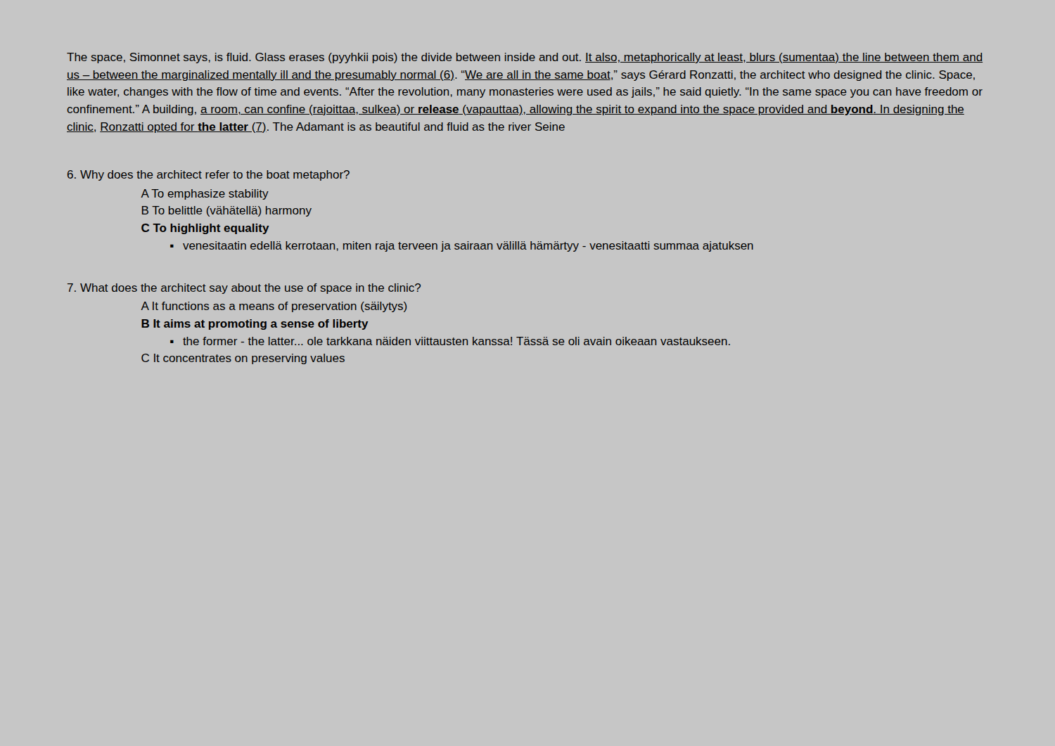The space, Simonnet says, is fluid. Glass erases (pyyhkii pois) the divide between inside and out. It also, metaphorically at least, blurs (sumentaa) the line between them and us – between the marginalized mentally ill and the presumably normal (6). “We are all in the same boat,” says Gérard Ronzatti, the architect who designed the clinic. Space, like water, changes with the flow of time and events. “After the revolution, many monasteries were used as jails,” he said quietly. “In the same space you can have freedom or confinement.” A building, a room, can confine (rajoittaa, sulkea) or release (vapauttaa), allowing the spirit to expand into the space provided and beyond. In designing the clinic, Ronzatti opted for the latter (7). The Adamant is as beautiful and fluid as the river Seine
6. Why does the architect refer to the boat metaphor?
A To emphasize stability
B To belittle (vähätellä) harmony
C To highlight equality
venesitaatin edellä kerrotaan, miten raja terveen ja sairaan välillä hämärtyy - venesitaatti summaa ajatuksen
7. What does the architect say about the use of space in the clinic?
A It functions as a means of preservation (säilytys)
B It aims at promoting a sense of liberty
the former - the latter... ole tarkkana näiden viittausten kanssa! Tässä se oli avain oikeaan vastaukseen.
C It concentrates on preserving values